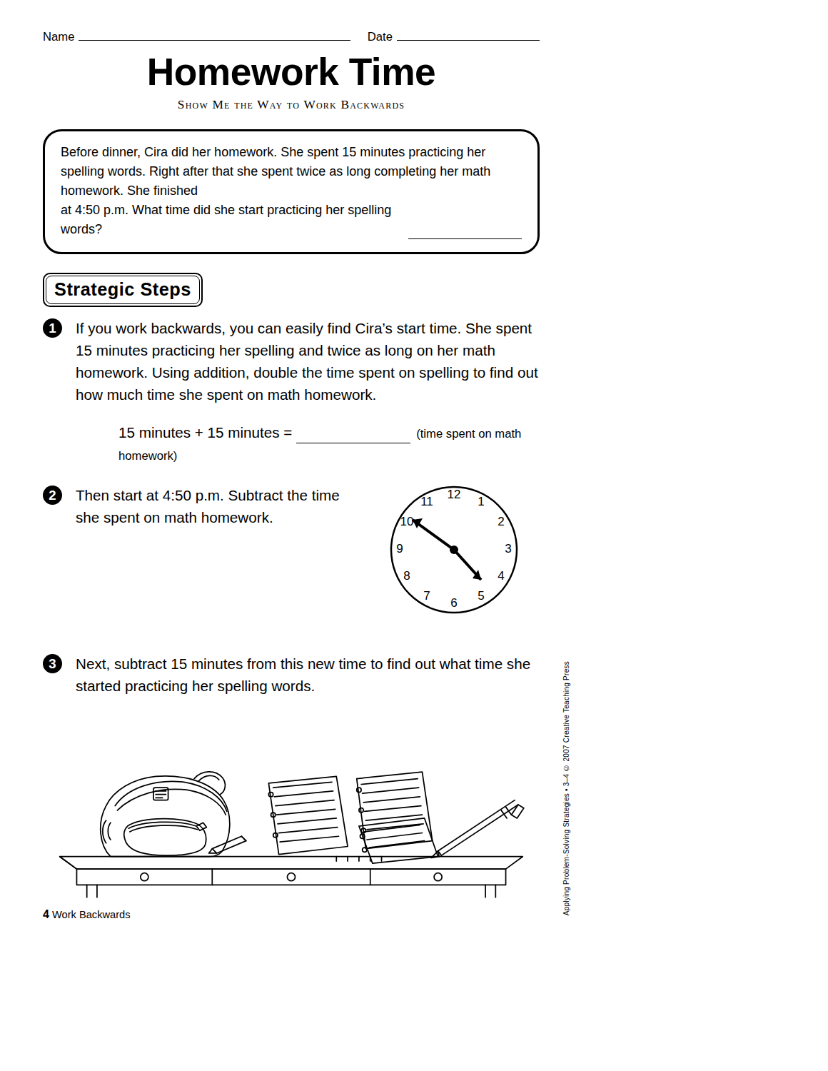Name Date
Homework Time
Show Me the Way to Work Backwards
Before dinner, Cira did her homework. She spent 15 minutes practicing her spelling words. Right after that she spent twice as long completing her math homework. She finished
at 4:50 p.m. What time did she start practicing her spelling words?
Strategic Steps
1 If you work backwards, you can easily find Cira’s start time. She spent 15 minutes practicing her spelling and twice as long on her math homework. Using addition, double the time spent on spelling to find out how much time she spent on math homework.
15 minutes + 15 minutes = (time spent on math homework)
2
Then start at 4:50 p.m. Subtract the time she spent on math homework.
12 1 2 3 4 5 6 7 8 9 10 11
3 Next, subtract 15 minutes from this new time to find out what time she started practicing her spelling words.
4 Work Backwards
Applying Problem-Solving Strategies • 3–4 © 2007 Creative Teaching Press